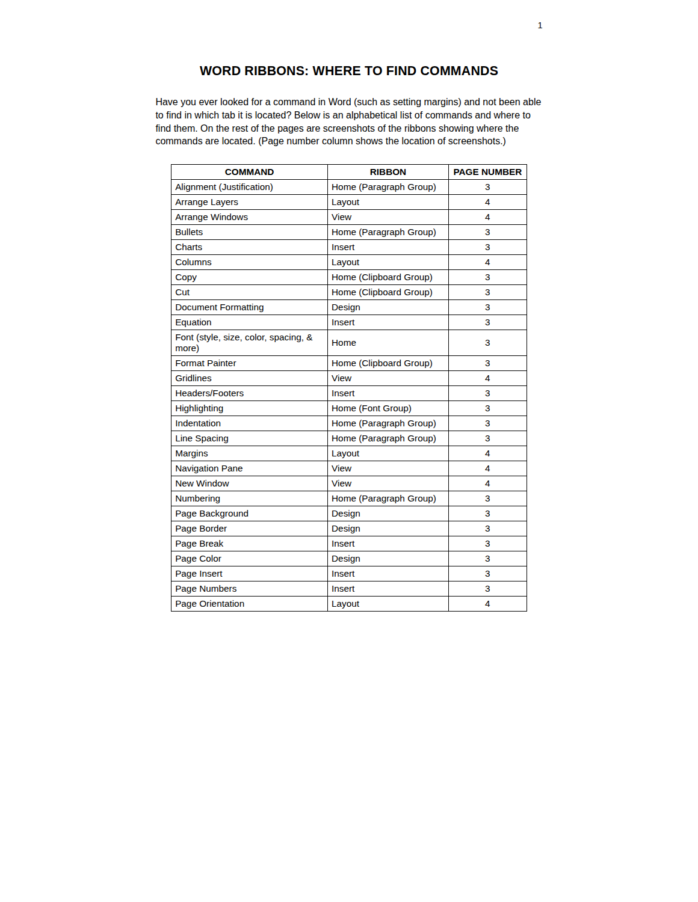1
WORD RIBBONS: WHERE TO FIND COMMANDS
Have you ever looked for a command in Word (such as setting margins) and not been able to find in which tab it is located? Below is an alphabetical list of commands and where to find them. On the rest of the pages are screenshots of the ribbons showing where the commands are located. (Page number column shows the location of screenshots.)
| COMMAND | RIBBON | PAGE NUMBER |
| --- | --- | --- |
| Alignment (Justification) | Home (Paragraph Group) | 3 |
| Arrange Layers | Layout | 4 |
| Arrange Windows | View | 4 |
| Bullets | Home (Paragraph Group) | 3 |
| Charts | Insert | 3 |
| Columns | Layout | 4 |
| Copy | Home (Clipboard Group) | 3 |
| Cut | Home (Clipboard Group) | 3 |
| Document Formatting | Design | 3 |
| Equation | Insert | 3 |
| Font (style, size, color, spacing, & more) | Home | 3 |
| Format Painter | Home (Clipboard Group) | 3 |
| Gridlines | View | 4 |
| Headers/Footers | Insert | 3 |
| Highlighting | Home (Font Group) | 3 |
| Indentation | Home (Paragraph Group) | 3 |
| Line Spacing | Home (Paragraph Group) | 3 |
| Margins | Layout | 4 |
| Navigation Pane | View | 4 |
| New Window | View | 4 |
| Numbering | Home (Paragraph Group) | 3 |
| Page Background | Design | 3 |
| Page Border | Design | 3 |
| Page Break | Insert | 3 |
| Page Color | Design | 3 |
| Page Insert | Insert | 3 |
| Page Numbers | Insert | 3 |
| Page Orientation | Layout | 4 |